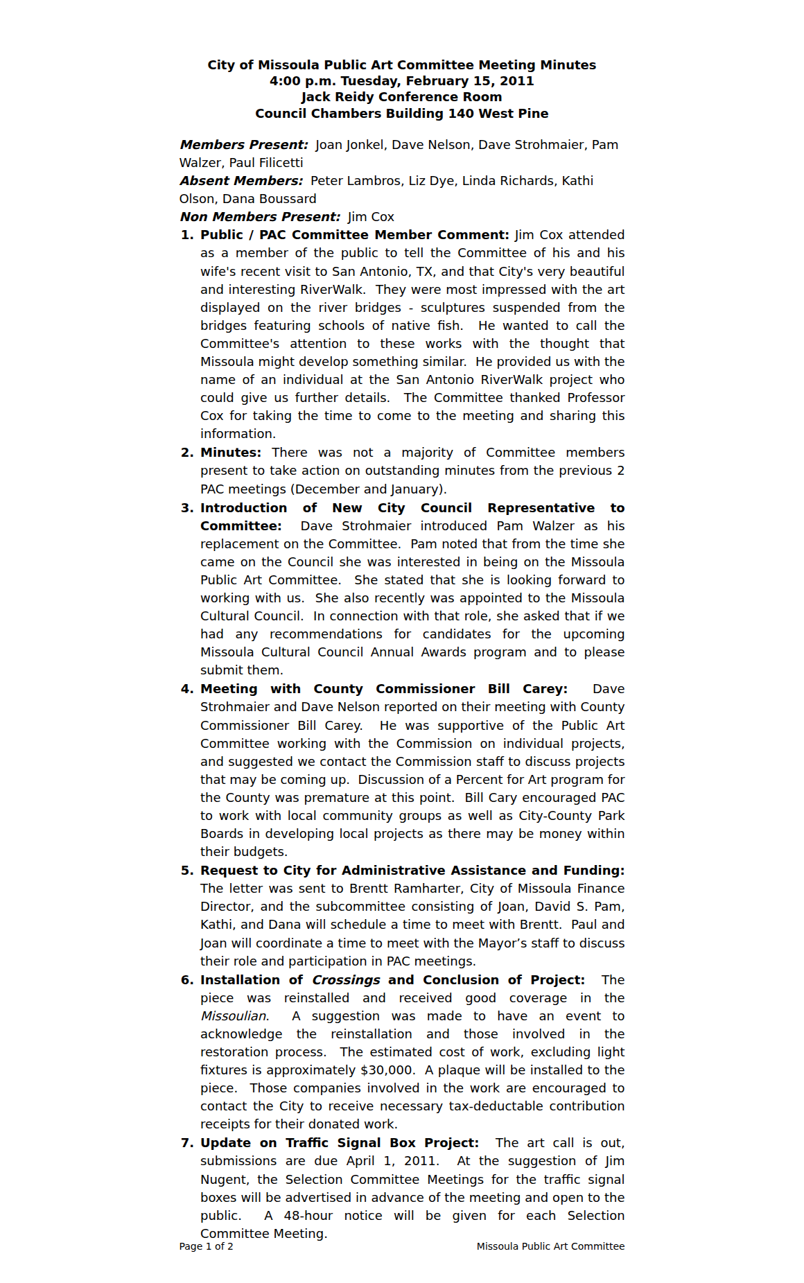City of Missoula Public Art Committee Meeting Minutes
4:00 p.m. Tuesday, February 15, 2011
Jack Reidy Conference Room
Council Chambers Building 140 West Pine
Members Present: Joan Jonkel, Dave Nelson, Dave Strohmaier, Pam Walzer, Paul Filicetti
Absent Members: Peter Lambros, Liz Dye, Linda Richards, Kathi Olson, Dana Boussard
Non Members Present: Jim Cox
Public / PAC Committee Member Comment: Jim Cox attended as a member of the public to tell the Committee of his and his wife's recent visit to San Antonio, TX, and that City's very beautiful and interesting RiverWalk. They were most impressed with the art displayed on the river bridges - sculptures suspended from the bridges featuring schools of native fish. He wanted to call the Committee's attention to these works with the thought that Missoula might develop something similar. He provided us with the name of an individual at the San Antonio RiverWalk project who could give us further details. The Committee thanked Professor Cox for taking the time to come to the meeting and sharing this information.
Minutes: There was not a majority of Committee members present to take action on outstanding minutes from the previous 2 PAC meetings (December and January).
Introduction of New City Council Representative to Committee: Dave Strohmaier introduced Pam Walzer as his replacement on the Committee. Pam noted that from the time she came on the Council she was interested in being on the Missoula Public Art Committee. She stated that she is looking forward to working with us. She also recently was appointed to the Missoula Cultural Council. In connection with that role, she asked that if we had any recommendations for candidates for the upcoming Missoula Cultural Council Annual Awards program and to please submit them.
Meeting with County Commissioner Bill Carey: Dave Strohmaier and Dave Nelson reported on their meeting with County Commissioner Bill Carey. He was supportive of the Public Art Committee working with the Commission on individual projects, and suggested we contact the Commission staff to discuss projects that may be coming up. Discussion of a Percent for Art program for the County was premature at this point. Bill Cary encouraged PAC to work with local community groups as well as City-County Park Boards in developing local projects as there may be money within their budgets.
Request to City for Administrative Assistance and Funding: The letter was sent to Brentt Ramharter, City of Missoula Finance Director, and the subcommittee consisting of Joan, David S. Pam, Kathi, and Dana will schedule a time to meet with Brentt. Paul and Joan will coordinate a time to meet with the Mayor’s staff to discuss their role and participation in PAC meetings.
Installation of Crossings and Conclusion of Project: The piece was reinstalled and received good coverage in the Missoulian. A suggestion was made to have an event to acknowledge the reinstallation and those involved in the restoration process. The estimated cost of work, excluding light fixtures is approximately $30,000. A plaque will be installed to the piece. Those companies involved in the work are encouraged to contact the City to receive necessary tax-deductable contribution receipts for their donated work.
Update on Traffic Signal Box Project: The art call is out, submissions are due April 1, 2011. At the suggestion of Jim Nugent, the Selection Committee Meetings for the traffic signal boxes will be advertised in advance of the meeting and open to the public. A 48-hour notice will be given for each Selection Committee Meeting.
Page 1 of 2 Missoula Public Art Committee